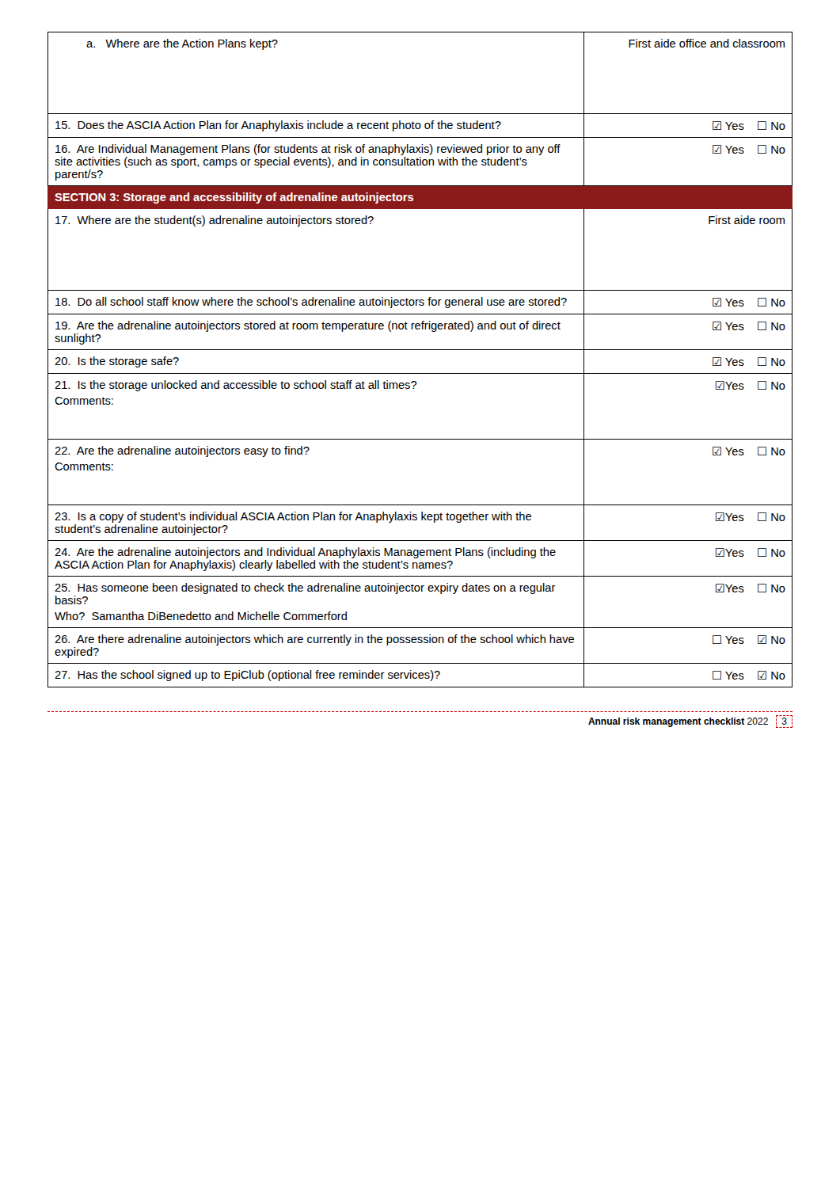| a. Where are the Action Plans kept? | First aide office and classroom |
| 15. Does the ASCIA Action Plan for Anaphylaxis include a recent photo of the student? | ☑ Yes ☐ No |
| 16. Are Individual Management Plans (for students at risk of anaphylaxis) reviewed prior to any off site activities (such as sport, camps or special events), and in consultation with the student’s parent/s? | ☑ Yes ☐ No |
| SECTION 3: Storage and accessibility of adrenaline autoinjectors |
| 17. Where are the student(s) adrenaline autoinjectors stored? | First aide room |
| 18. Do all school staff know where the school’s adrenaline autoinjectors for general use are stored? | ☑ Yes ☐ No |
| 19. Are the adrenaline autoinjectors stored at room temperature (not refrigerated) and out of direct sunlight? | ☑ Yes ☐ No |
| 20. Is the storage safe? | ☑ Yes ☐ No |
| 21. Is the storage unlocked and accessible to school staff at all times? Comments: | ☑ Yes ☐ No |
| 22. Are the adrenaline autoinjectors easy to find? Comments: | ☑ Yes ☐ No |
| 23. Is a copy of student’s individual ASCIA Action Plan for Anaphylaxis kept together with the student’s adrenaline autoinjector? | ☑ Yes ☐ No |
| 24. Are the adrenaline autoinjectors and Individual Anaphylaxis Management Plans (including the ASCIA Action Plan for Anaphylaxis) clearly labelled with the student’s names? | ☑ Yes ☐ No |
| 25. Has someone been designated to check the adrenaline autoinjector expiry dates on a regular basis? Who? Samantha DiBenedetto and Michelle Commerford | ☑ Yes ☐ No |
| 26. Are there adrenaline autoinjectors which are currently in the possession of the school which have expired? | ☐ Yes ☑ No |
| 27. Has the school signed up to EpiClub (optional free reminder services)? | ☐ Yes ☑ No |
Annual risk management checklist 20223